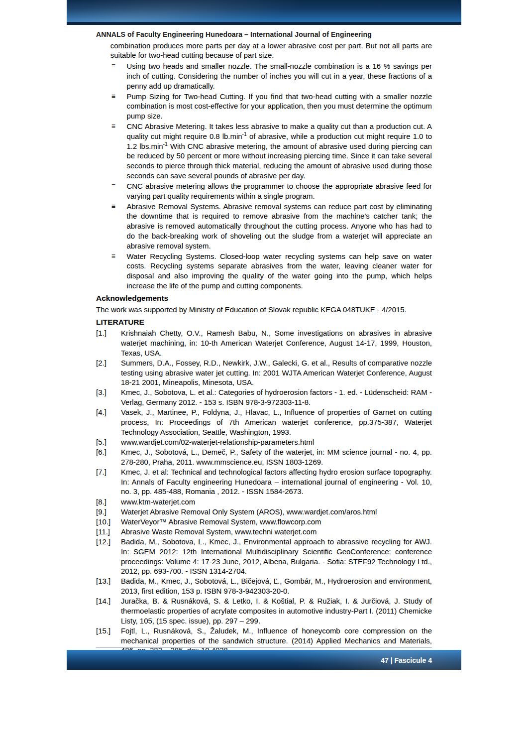ANNALS of Faculty Engineering Hunedoara – International Journal of Engineering
combination produces more parts per day at a lower abrasive cost per part. But not all parts are suitable for two-head cutting because of part size.
Using two heads and smaller nozzle. The small-nozzle combination is a 16 % savings per inch of cutting. Considering the number of inches you will cut in a year, these fractions of a penny add up dramatically.
Pump Sizing for Two-head Cutting. If you find that two-head cutting with a smaller nozzle combination is most cost-effective for your application, then you must determine the optimum pump size.
CNC Abrasive Metering. It takes less abrasive to make a quality cut than a production cut. A quality cut might require 0.8 lb.min-1 of abrasive, while a production cut might require 1.0 to 1.2 lbs.min-1 With CNC abrasive metering, the amount of abrasive used during piercing can be reduced by 50 percent or more without increasing piercing time. Since it can take several seconds to pierce through thick material, reducing the amount of abrasive used during those seconds can save several pounds of abrasive per day.
CNC abrasive metering allows the programmer to choose the appropriate abrasive feed for varying part quality requirements within a single program.
Abrasive Removal Systems. Abrasive removal systems can reduce part cost by eliminating the downtime that is required to remove abrasive from the machine's catcher tank; the abrasive is removed automatically throughout the cutting process. Anyone who has had to do the back-breaking work of shoveling out the sludge from a waterjet will appreciate an abrasive removal system.
Water Recycling Systems. Closed-loop water recycling systems can help save on water costs. Recycling systems separate abrasives from the water, leaving cleaner water for disposal and also improving the quality of the water going into the pump, which helps increase the life of the pump and cutting components.
Acknowledgements
The work was supported by Ministry of Education of Slovak republic KEGA 048TUKE - 4/2015.
LITERATURE
Krishnaiah Chetty, O.V., Ramesh Babu, N., Some investigations on abrasives in abrasive waterjet machining, in: 10-th American Waterjet Conference, August 14-17, 1999, Houston, Texas, USA.
Summers, D.A., Fossey, R.D., Newkirk, J.W., Galecki, G. et al., Results of comparative nozzle testing using abrasive water jet cutting. In: 2001 WJTA American Waterjet Conference, August 18-21 2001, Mineapolis, Minesota, USA.
Kmec, J., Sobotova, L. et al.: Categories of hydroerosion factors - 1. ed. - Lüdenscheid: RAM - Verlag, Germany 2012. - 153 s. ISBN 978-3-972303-11-8.
Vasek, J., Martinee, P., Foldyna, J., Hlavac, L., Influence of properties of Garnet on cutting process, In: Proceedings of 7th American waterjet conference, pp.375-387, Waterjet Technology Association, Seattle, Washington, 1993.
www.wardjet.com/02-waterjet-relationship-parameters.html
Kmec, J., Sobotová, L., Demeč, P., Safety of the waterjet, in: MM science journal - no. 4, pp. 278-280, Praha, 2011. www.mmscience.eu, ISSN 1803-1269.
Kmec, J. et al: Technical and technological factors affecting hydro erosion surface topography. In: Annals of Faculty engineering Hunedoara – international journal of engineering - Vol. 10, no. 3, pp. 485-488, Romania , 2012. - ISSN 1584-2673.
www.ktm-waterjet.com
Waterjet Abrasive Removal Only System (AROS), www.wardjet.com/aros.html
WaterVeyor™ Abrasive Removal System, www.flowcorp.com
Abrasive Waste Removal System, www.techni waterjet.com
Badida, M., Sobotova, L., Kmec, J., Environmental approach to abrassive recycling for AWJ. In: SGEM 2012: 12th International Multidisciplinary Scientific GeoConference: conference proceedings: Volume 4: 17-23 June, 2012, Albena, Bulgaria. - Sofia: STEF92 Technology Ltd., 2012, pp. 693-700. - ISSN 1314-2704.
Badida, M., Kmec, J., Sobotová, L., Bičejová, Ľ., Gombár, M., Hydroerosion and environment, 2013, first edition, 153 p. ISBN 978-3-942303-20-0.
Juračka, B. & Rusnáková, S. & Letko, I. & Koštial, P. & Ružiak, I. & Jurčiová, J. Study of thermoelastic properties of acrylate composites in automotive industry-Part I. (2011) Chemicke Listy, 105, (15 spec. issue), pp. 297 – 299.
Fojtl, L., Rusnáková, S., Žaludek, M., Influence of honeycomb core compression on the mechanical properties of the sandwich structure. (2014) Applied Mechanics and Materials, 486, pp. 283 – 285, doi: 10.4028.
47 | Fascicule 4